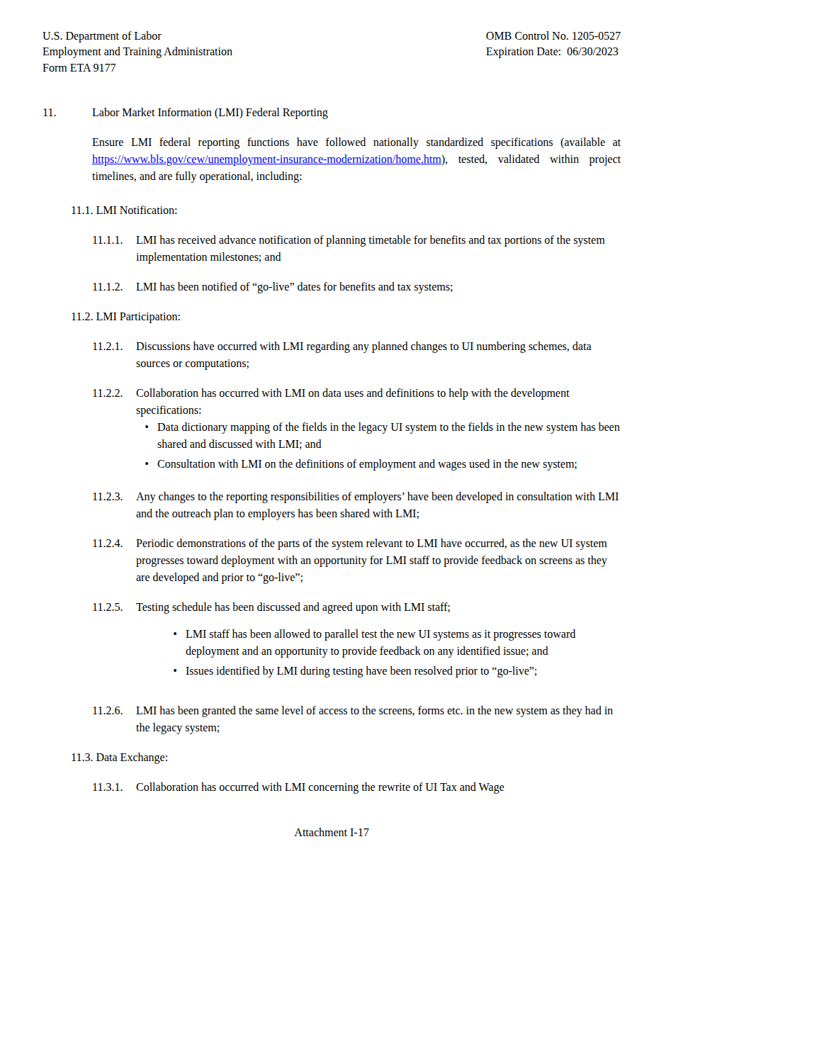U.S. Department of Labor
Employment and Training Administration
Form ETA 9177
OMB Control No. 1205-0527
Expiration Date: 06/30/2023
11.
Labor Market Information (LMI) Federal Reporting
Ensure LMI federal reporting functions have followed nationally standardized specifications (available at https://www.bls.gov/cew/unemployment-insurance-modernization/home.htm), tested, validated within project timelines, and are fully operational, including:
11.1. LMI Notification:
11.1.1.
LMI has received advance notification of planning timetable for benefits and tax portions of the system implementation milestones; and
11.1.2.
LMI has been notified of “go-live” dates for benefits and tax systems;
11.2. LMI Participation:
11.2.1.
Discussions have occurred with LMI regarding any planned changes to UI numbering schemes, data sources or computations;
11.2.2.
Collaboration has occurred with LMI on data uses and definitions to help with the development specifications:
•Data dictionary mapping of the fields in the legacy UI system to the fields in the new system has been shared and discussed with LMI; and
•Consultation with LMI on the definitions of employment and wages used in the new system;
11.2.3.
Any changes to the reporting responsibilities of employers’ have been developed in consultation with LMI and the outreach plan to employers has been shared with LMI;
11.2.4.
Periodic demonstrations of the parts of the system relevant to LMI have occurred, as the new UI system progresses toward deployment with an opportunity for LMI staff to provide feedback on screens as they are developed and prior to “go-live”;
11.2.5.
Testing schedule has been discussed and agreed upon with LMI staff;
•LMI staff has been allowed to parallel test the new UI systems as it progresses toward deployment and an opportunity to provide feedback on any identified issue; and
•Issues identified by LMI during testing have been resolved prior to “go-live”;
11.2.6.
LMI has been granted the same level of access to the screens, forms etc. in the new system as they had in the legacy system;
11.3. Data Exchange:
11.3.1.
Collaboration has occurred with LMI concerning the rewrite of UI Tax and Wage
Attachment I-17